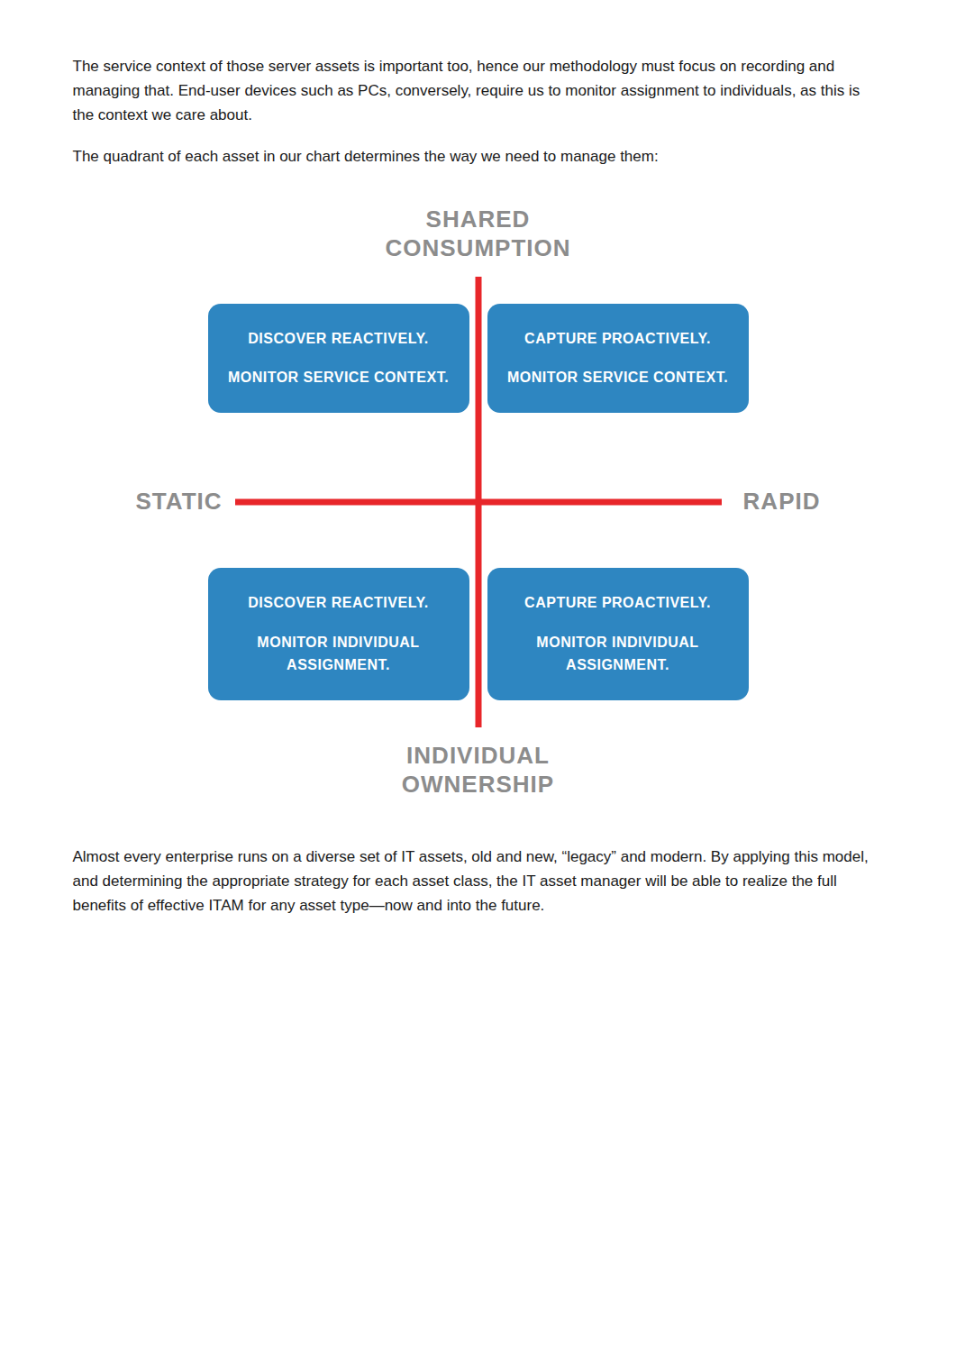The service context of those server assets is important too, hence our methodology must focus on recording and managing that. End-user devices such as PCs, conversely, require us to monitor assignment to individuals, as this is the context we care about.
The quadrant of each asset in our chart determines the way we need to manage them:
SHARED
CONSUMPTION
INDIVIDUAL
OWNERSHIP
STATIC
RAPID
DISCOVER REACTIVELY.
MONITOR SERVICE CONTEXT.
CAPTURE PROACTIVELY.
MONITOR SERVICE CONTEXT.
DISCOVER REACTIVELY.
MONITOR INDIVIDUAL ASSIGNMENT.
CAPTURE PROACTIVELY.
MONITOR INDIVIDUAL ASSIGNMENT.
Almost every enterprise runs on a diverse set of IT assets, old and new, “legacy” and modern. By applying this model, and determining the appropriate strategy for each asset class, the IT asset manager will be able to realize the full benefits of effective ITAM for any asset type—now and into the future.